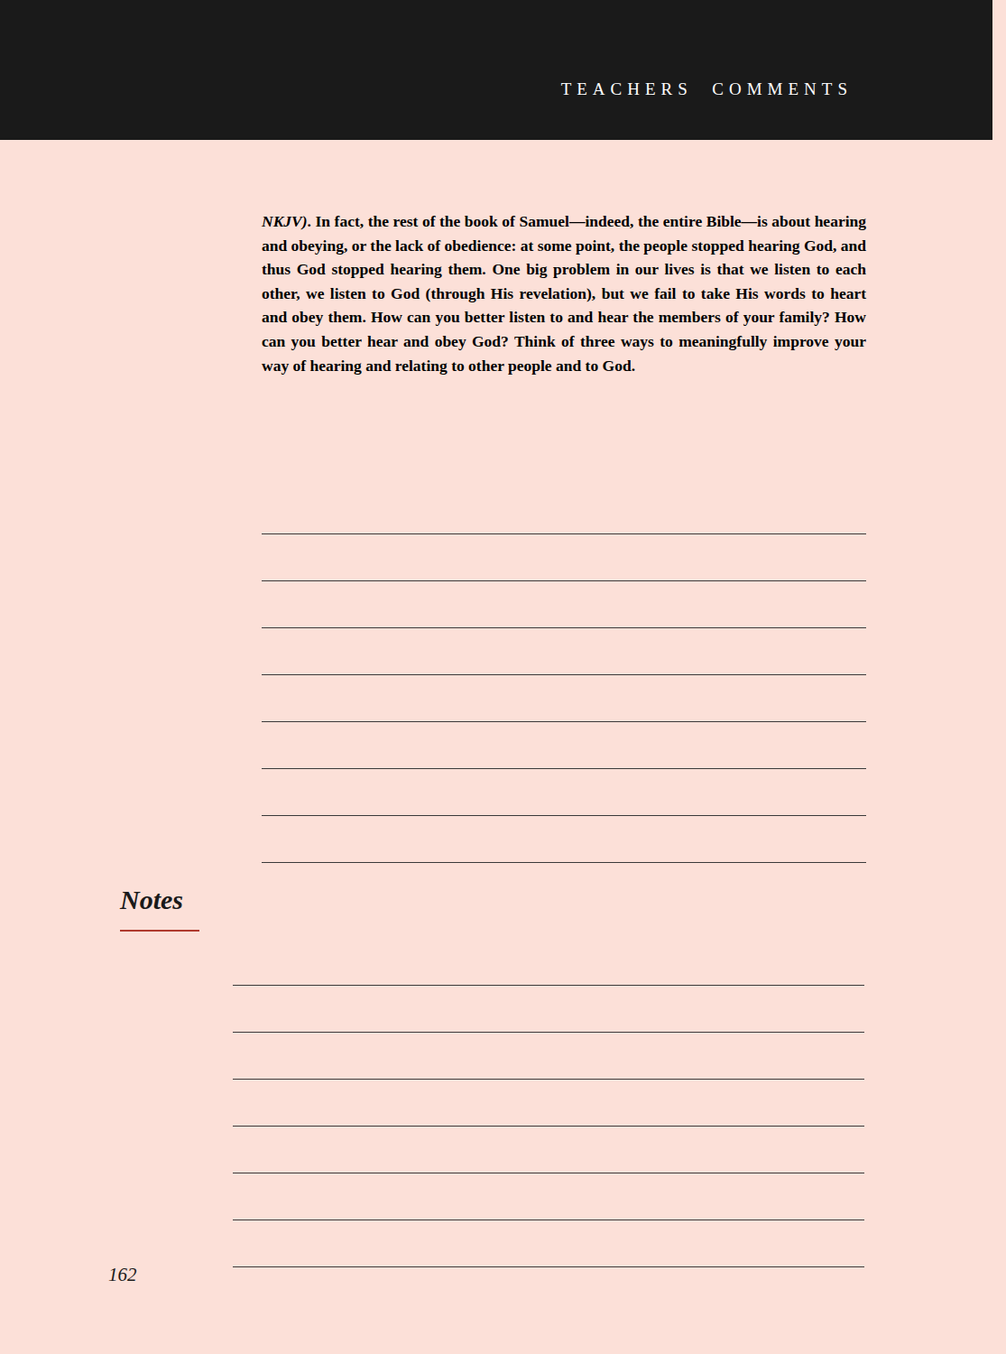TEACHERS COMMENTS
NKJV). In fact, the rest of the book of Samuel—indeed, the entire Bible—is about hearing and obeying, or the lack of obedience: at some point, the people stopped hearing God, and thus God stopped hearing them. One big problem in our lives is that we listen to each other, we listen to God (through His revelation), but we fail to take His words to heart and obey them. How can you better listen to and hear the members of your family? How can you better hear and obey God? Think of three ways to meaningfully improve your way of hearing and relating to other people and to God.
Notes
162